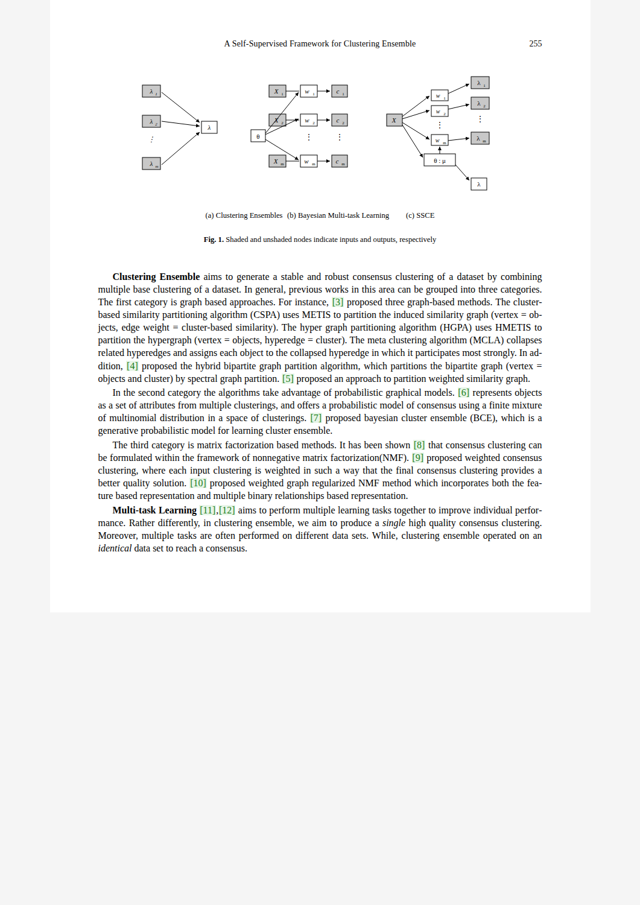A Self-Supervised Framework for Clustering Ensemble 255
λ 1 λ 2 ⋮ λ m λ
X 1 w 1 c 1 X 2 w 2 c 2 ⋮ ⋮ X m w m c m θ
X w 1 w 2 ⋮ w m λ 1 λ 2 ⋮ λ m θ : μ λ
(a) Clustering Ensembles (b) Bayesian Multi-task Learning (c) SSCE
Fig. 1. Shaded and unshaded nodes indicate inputs and outputs, respectively
Clustering Ensemble aims to generate a stable and robust consensus clustering of a dataset by combining multiple base clustering of a dataset. In general, previous works in this area can be grouped into three categories. The first category is graph based approaches. For instance, [3] proposed three graph-based methods. The cluster-based similarity partitioning algorithm (CSPA) uses METIS to partition the induced similarity graph (vertex = objects, edge weight = cluster-based similarity). The hyper graph partitioning algorithm (HGPA) uses HMETIS to partition the hypergraph (vertex = objects, hyperedge = cluster). The meta clustering algorithm (MCLA) collapses related hyperedges and assigns each object to the collapsed hyperedge in which it participates most strongly. In addition, [4] proposed the hybrid bipartite graph partition algorithm, which partitions the bipartite graph (vertex = objects and cluster) by spectral graph partition. [5] proposed an approach to partition weighted similarity graph.
In the second category the algorithms take advantage of probabilistic graphical models. [6] represents objects as a set of attributes from multiple clusterings, and offers a probabilistic model of consensus using a finite mixture of multinomial distribution in a space of clusterings. [7] proposed bayesian cluster ensemble (BCE), which is a generative probabilistic model for learning cluster ensemble.
The third category is matrix factorization based methods. It has been shown [8] that consensus clustering can be formulated within the framework of nonnegative matrix factorization(NMF). [9] proposed weighted consensus clustering, where each input clustering is weighted in such a way that the final consensus clustering provides a better quality solution. [10] proposed weighted graph regularized NMF method which incorporates both the feature based representation and multiple binary relationships based representation.
Multi-task Learning [11],[12] aims to perform multiple learning tasks together to improve individual performance. Rather differently, in clustering ensemble, we aim to produce a single high quality consensus clustering. Moreover, multiple tasks are often performed on different data sets. While, clustering ensemble operated on an identical data set to reach a consensus.